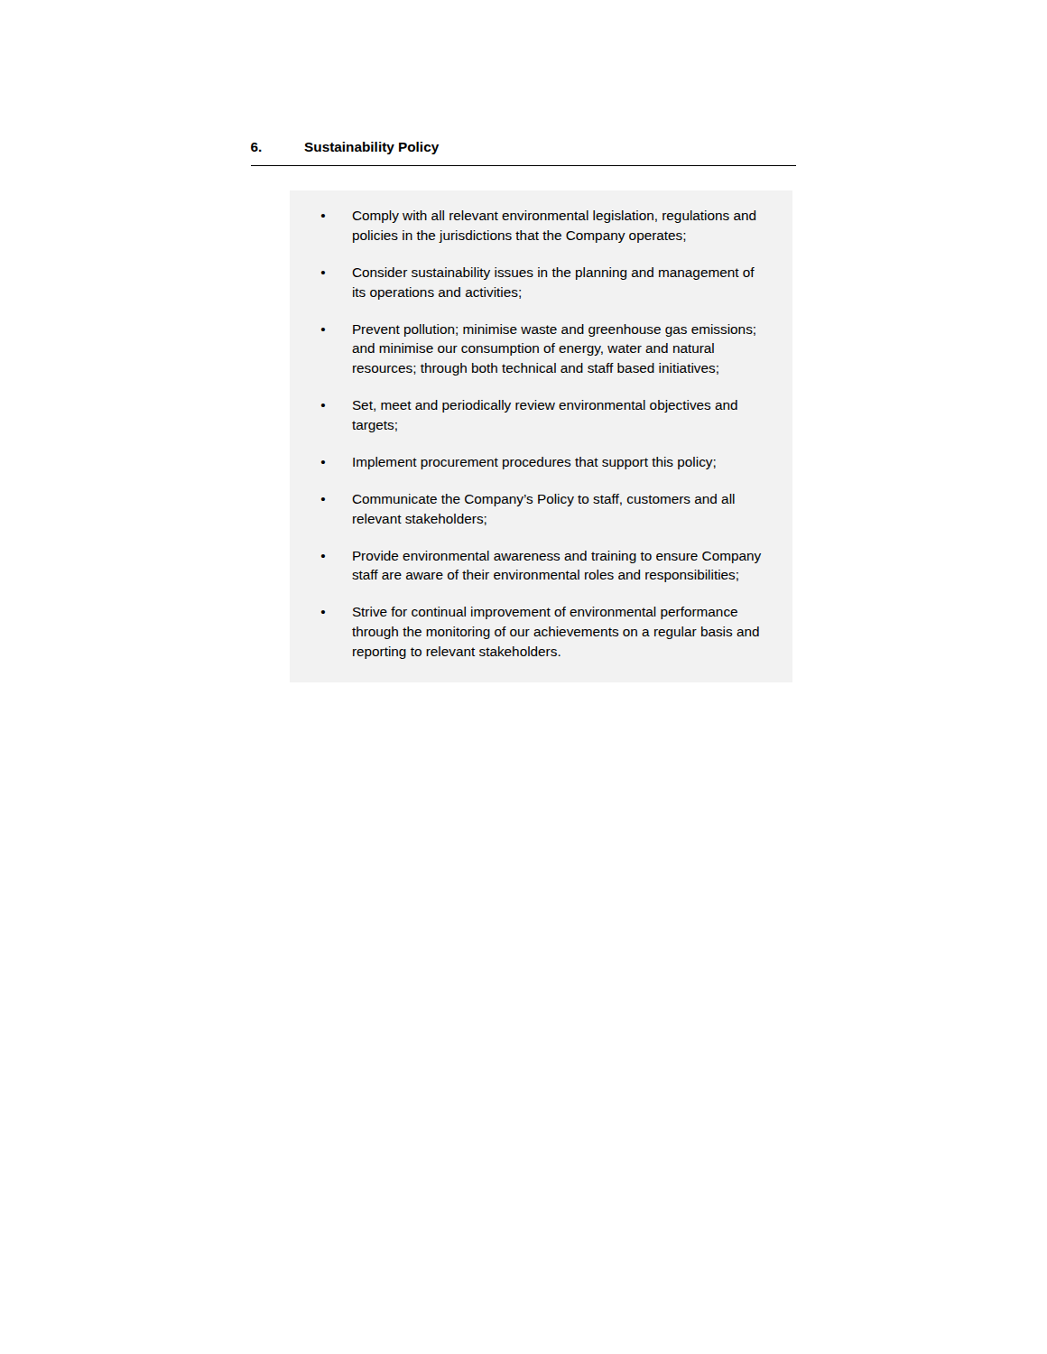6. Sustainability Policy
Comply with all relevant environmental legislation, regulations and policies in the jurisdictions that the Company operates;
Consider sustainability issues in the planning and management of its operations and activities;
Prevent pollution; minimise waste and greenhouse gas emissions; and minimise our consumption of energy, water and natural resources; through both technical and staff based initiatives;
Set, meet and periodically review environmental objectives and targets;
Implement procurement procedures that support this policy;
Communicate the Company’s Policy to staff, customers and all relevant stakeholders;
Provide environmental awareness and training to ensure Company staff are aware of their environmental roles and responsibilities;
Strive for continual improvement of environmental performance through the monitoring of our achievements on a regular basis and reporting to relevant stakeholders.